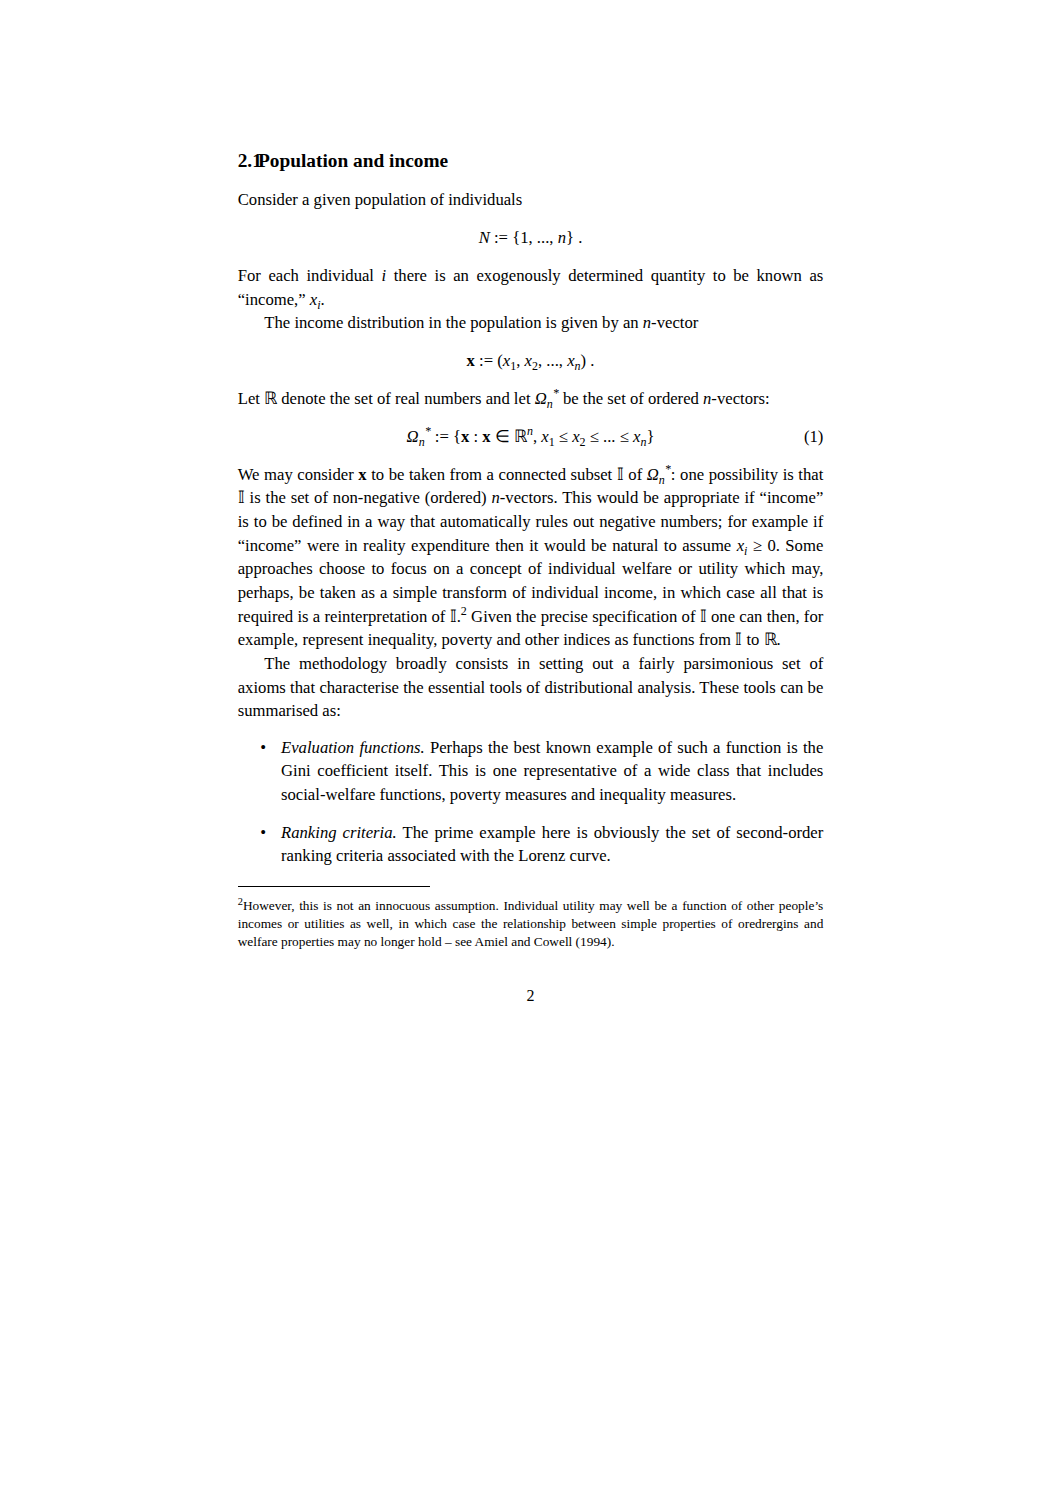2.1 Population and income
Consider a given population of individuals
N := {1, ..., n} .
For each individual i there is an exogenously determined quantity to be known as “income,” xi.
The income distribution in the population is given by an n-vector
x := (x1, x2, ..., xn) .
Let ℝ denote the set of real numbers and let Ωn* be the set of ordered n-vectors:
Ωn* := {x : x ∈ ℝn, x1 ≤ x2 ≤ ... ≤ xn} (1)
We may consider x to be taken from a connected subset 𝕀 of Ωn*: one possibility is that 𝕀 is the set of non-negative (ordered) n-vectors. This would be appropriate if “income” is to be defined in a way that automatically rules out negative numbers; for example if “income” were in reality expenditure then it would be natural to assume xi ≥ 0. Some approaches choose to focus on a concept of individual welfare or utility which may, perhaps, be taken as a simple transform of individual income, in which case all that is required is a reinterpretation of 𝕀.2 Given the precise specification of 𝕀 one can then, for example, represent inequality, poverty and other indices as functions from 𝕀 to ℝ.
The methodology broadly consists in setting out a fairly parsimonious set of axioms that characterise the essential tools of distributional analysis. These tools can be summarised as:
Evaluation functions. Perhaps the best known example of such a function is the Gini coefficient itself. This is one representative of a wide class that includes social-welfare functions, poverty measures and inequality measures.
Ranking criteria. The prime example here is obviously the set of second-order ranking criteria associated with the Lorenz curve.
2 However, this is not an innocuous assumption. Individual utility may well be a function of other people’s incomes or utilities as well, in which case the relationship between simple properties of oredrergins and welfare properties may no longer hold – see Amiel and Cowell (1994).
2